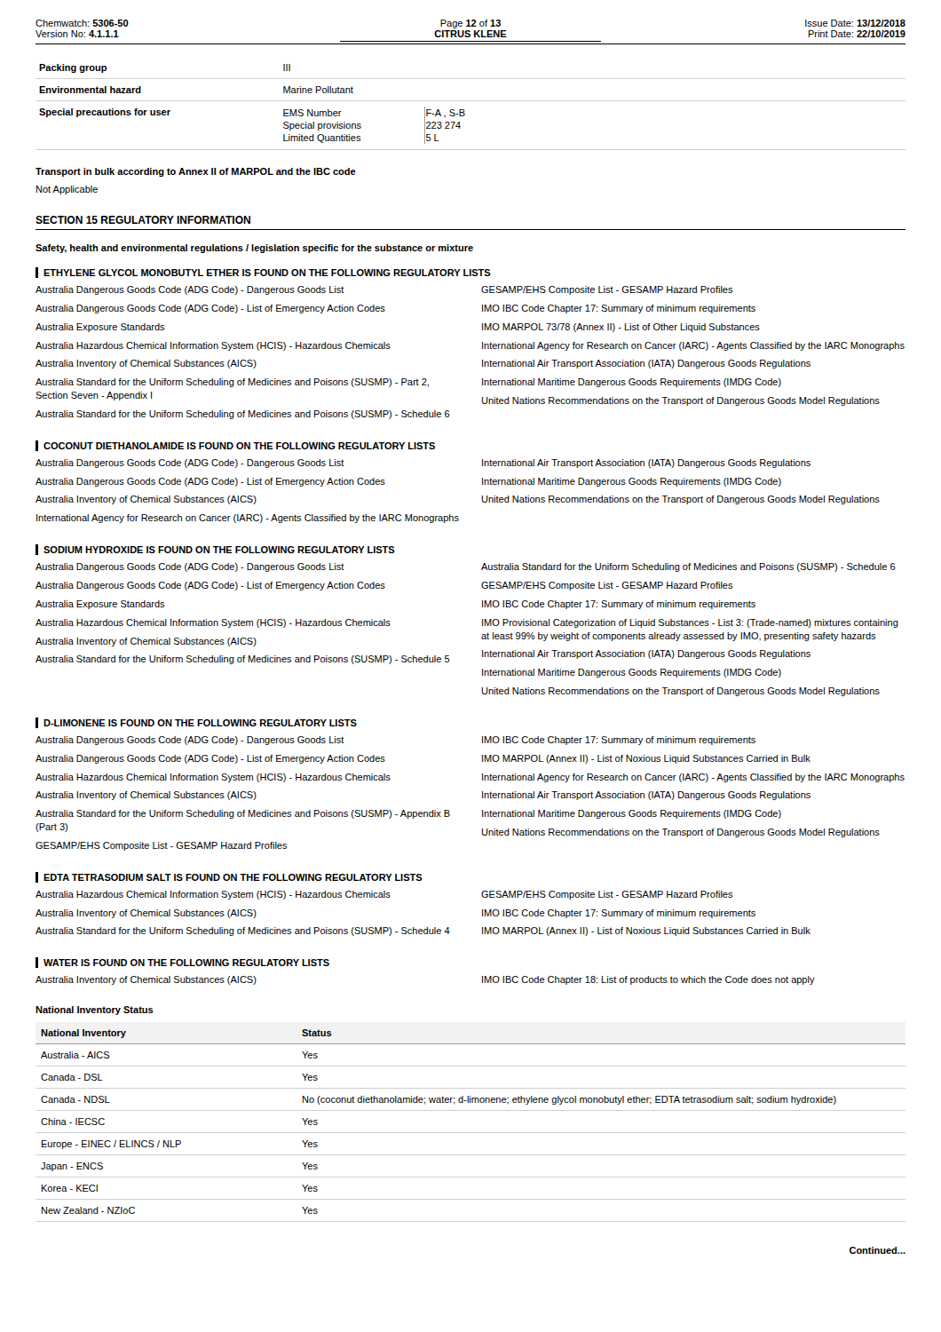Chemwatch: 5306-50
Version No: 4.1.1.1
Page 12 of 13
CITRUS KLENE
Issue Date: 13/12/2018
Print Date: 22/10/2019
| Packing group | III |
| Environmental hazard | Marine Pollutant |
| Special precautions for user | / EMS Number / F-A , S-B / / Special provisions / 223 274 / / Limited Quantities / 5 L / |
Transport in bulk according to Annex II of MARPOL and the IBC code
Not Applicable
SECTION 15 REGULATORY INFORMATION
Safety, health and environmental regulations / legislation specific for the substance or mixture
ETHYLENE GLYCOL MONOBUTYL ETHER IS FOUND ON THE FOLLOWING REGULATORY LISTS
Australia Dangerous Goods Code (ADG Code) - Dangerous Goods List
Australia Dangerous Goods Code (ADG Code) - List of Emergency Action Codes
Australia Exposure Standards
Australia Hazardous Chemical Information System (HCIS) - Hazardous Chemicals
Australia Inventory of Chemical Substances (AICS)
Australia Standard for the Uniform Scheduling of Medicines and Poisons (SUSMP) - Part 2, Section Seven - Appendix I
Australia Standard for the Uniform Scheduling of Medicines and Poisons (SUSMP) - Schedule 6
GESAMP/EHS Composite List - GESAMP Hazard Profiles
IMO IBC Code Chapter 17: Summary of minimum requirements
IMO MARPOL 73/78 (Annex II) - List of Other Liquid Substances
International Agency for Research on Cancer (IARC) - Agents Classified by the IARC Monographs
International Air Transport Association (IATA) Dangerous Goods Regulations
International Maritime Dangerous Goods Requirements (IMDG Code)
United Nations Recommendations on the Transport of Dangerous Goods Model Regulations
COCONUT DIETHANOLAMIDE IS FOUND ON THE FOLLOWING REGULATORY LISTS
Australia Dangerous Goods Code (ADG Code) - Dangerous Goods List
Australia Dangerous Goods Code (ADG Code) - List of Emergency Action Codes
Australia Inventory of Chemical Substances (AICS)
International Agency for Research on Cancer (IARC) - Agents Classified by the IARC Monographs
International Air Transport Association (IATA) Dangerous Goods Regulations
International Maritime Dangerous Goods Requirements (IMDG Code)
United Nations Recommendations on the Transport of Dangerous Goods Model Regulations
SODIUM HYDROXIDE IS FOUND ON THE FOLLOWING REGULATORY LISTS
Australia Dangerous Goods Code (ADG Code) - Dangerous Goods List
Australia Dangerous Goods Code (ADG Code) - List of Emergency Action Codes
Australia Exposure Standards
Australia Hazardous Chemical Information System (HCIS) - Hazardous Chemicals
Australia Inventory of Chemical Substances (AICS)
Australia Standard for the Uniform Scheduling of Medicines and Poisons (SUSMP) - Schedule 5
Australia Standard for the Uniform Scheduling of Medicines and Poisons (SUSMP) - Schedule 6
GESAMP/EHS Composite List - GESAMP Hazard Profiles
IMO IBC Code Chapter 17: Summary of minimum requirements
IMO Provisional Categorization of Liquid Substances - List 3: (Trade-named) mixtures containing at least 99% by weight of components already assessed by IMO, presenting safety hazards
International Air Transport Association (IATA) Dangerous Goods Regulations
International Maritime Dangerous Goods Requirements (IMDG Code)
United Nations Recommendations on the Transport of Dangerous Goods Model Regulations
D-LIMONENE IS FOUND ON THE FOLLOWING REGULATORY LISTS
Australia Dangerous Goods Code (ADG Code) - Dangerous Goods List
Australia Dangerous Goods Code (ADG Code) - List of Emergency Action Codes
Australia Hazardous Chemical Information System (HCIS) - Hazardous Chemicals
Australia Inventory of Chemical Substances (AICS)
Australia Standard for the Uniform Scheduling of Medicines and Poisons (SUSMP) - Appendix B (Part 3)
GESAMP/EHS Composite List - GESAMP Hazard Profiles
IMO IBC Code Chapter 17: Summary of minimum requirements
IMO MARPOL (Annex II) - List of Noxious Liquid Substances Carried in Bulk
International Agency for Research on Cancer (IARC) - Agents Classified by the IARC Monographs
International Air Transport Association (IATA) Dangerous Goods Regulations
International Maritime Dangerous Goods Requirements (IMDG Code)
United Nations Recommendations on the Transport of Dangerous Goods Model Regulations
EDTA TETRASODIUM SALT IS FOUND ON THE FOLLOWING REGULATORY LISTS
Australia Hazardous Chemical Information System (HCIS) - Hazardous Chemicals
Australia Inventory of Chemical Substances (AICS)
Australia Standard for the Uniform Scheduling of Medicines and Poisons (SUSMP) - Schedule 4
GESAMP/EHS Composite List - GESAMP Hazard Profiles
IMO IBC Code Chapter 17: Summary of minimum requirements
IMO MARPOL (Annex II) - List of Noxious Liquid Substances Carried in Bulk
WATER IS FOUND ON THE FOLLOWING REGULATORY LISTS
Australia Inventory of Chemical Substances (AICS)
IMO IBC Code Chapter 18: List of products to which the Code does not apply
National Inventory Status
| National Inventory | Status |
| --- | --- |
| Australia - AICS | Yes |
| Canada - DSL | Yes |
| Canada - NDSL | No (coconut diethanolamide; water; d-limonene; ethylene glycol monobutyl ether; EDTA tetrasodium salt; sodium hydroxide) |
| China - IECSC | Yes |
| Europe - EINEC / ELINCS / NLP | Yes |
| Japan - ENCS | Yes |
| Korea - KECI | Yes |
| New Zealand - NZIoC | Yes |
Continued...